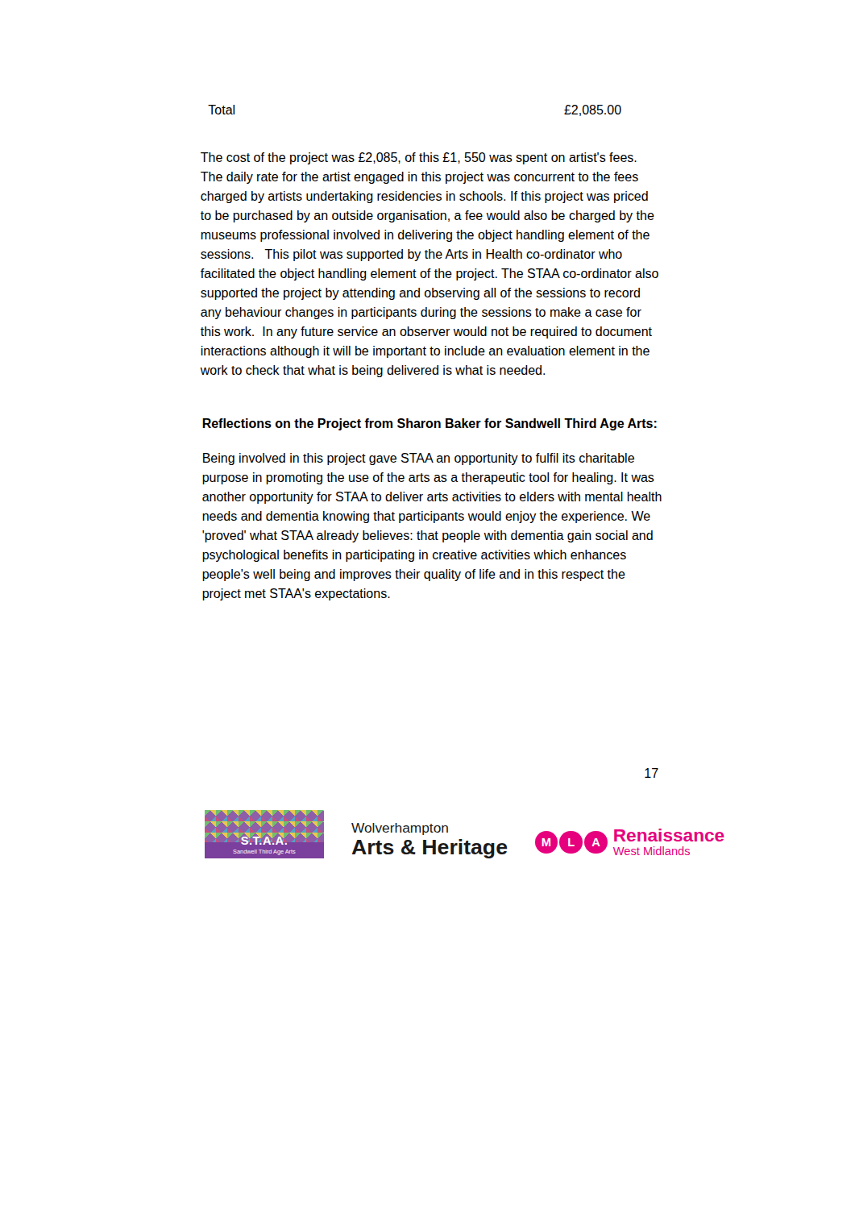Total £2,085.00
The cost of the project was £2,085, of this £1, 550 was spent on artist's fees. The daily rate for the artist engaged in this project was concurrent to the fees charged by artists undertaking residencies in schools. If this project was priced to be purchased by an outside organisation, a fee would also be charged by the museums professional involved in delivering the object handling element of the sessions. This pilot was supported by the Arts in Health co-ordinator who facilitated the object handling element of the project. The STAA co-ordinator also supported the project by attending and observing all of the sessions to record any behaviour changes in participants during the sessions to make a case for this work. In any future service an observer would not be required to document interactions although it will be important to include an evaluation element in the work to check that what is being delivered is what is needed.
Reflections on the Project from Sharon Baker for Sandwell Third Age Arts:
Being involved in this project gave STAA an opportunity to fulfil its charitable purpose in promoting the use of the arts as a therapeutic tool for healing. It was another opportunity for STAA to deliver arts activities to elders with mental health needs and dementia knowing that participants would enjoy the experience. We 'proved' what STAA already believes: that people with dementia gain social and psychological benefits in participating in creative activities which enhances people's well being and improves their quality of life and in this respect the project met STAA's expectations.
17
S.T.A.A.
Sandwell Third Age Arts
Wolverhampton
Arts & Heritage
M
L
A
Renaissance
West Midlands